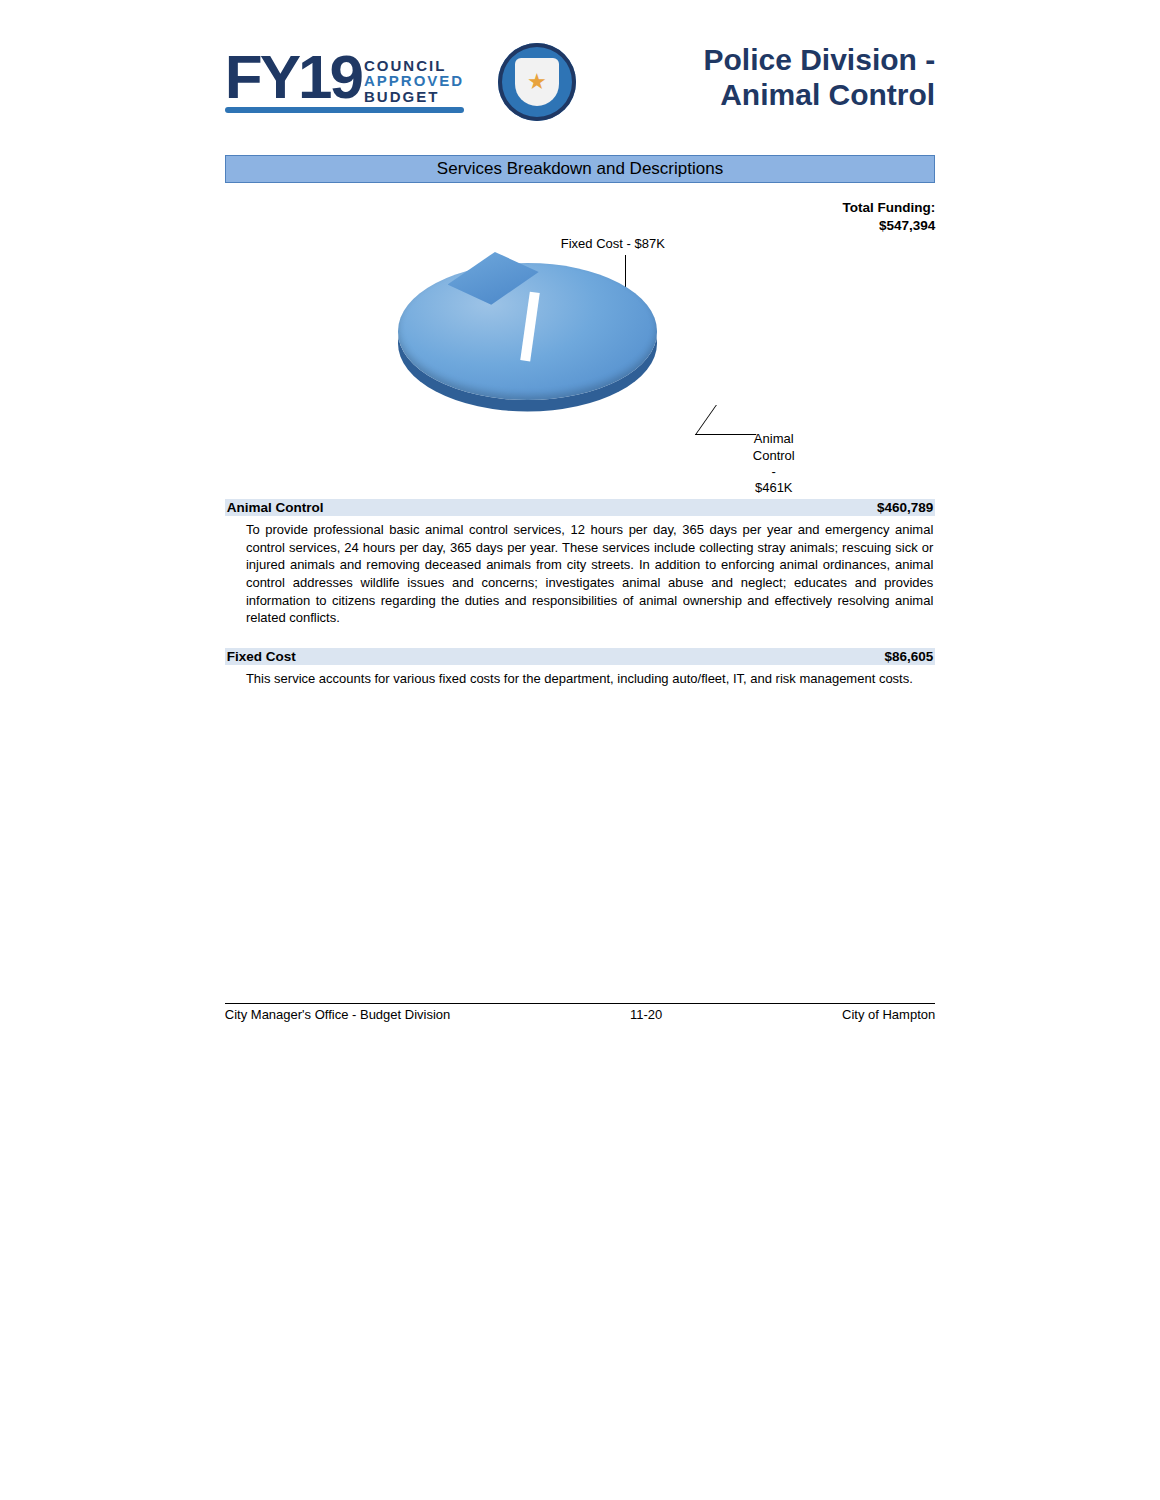FY19
COUNCIL
APPROVED
BUDGET
★
Police Division -
Animal Control
Services Breakdown and Descriptions
Total Funding:
$547,394
Fixed Cost - $87K
Animal Control -
$461K
Animal Control $460,789
To provide professional basic animal control services, 12 hours per day, 365 days per year and emergency animal control services, 24 hours per day, 365 days per year. These services include collecting stray animals; rescuing sick or injured animals and removing deceased animals from city streets. In addition to enforcing animal ordinances, animal control addresses wildlife issues and concerns; investigates animal abuse and neglect; educates and provides information to citizens regarding the duties and responsibilities of animal ownership and effectively resolving animal related conflicts.
Fixed Cost $86,605
This service accounts for various fixed costs for the department, including auto/fleet, IT, and risk management costs.
City Manager's Office - Budget Division
11-20
City of Hampton